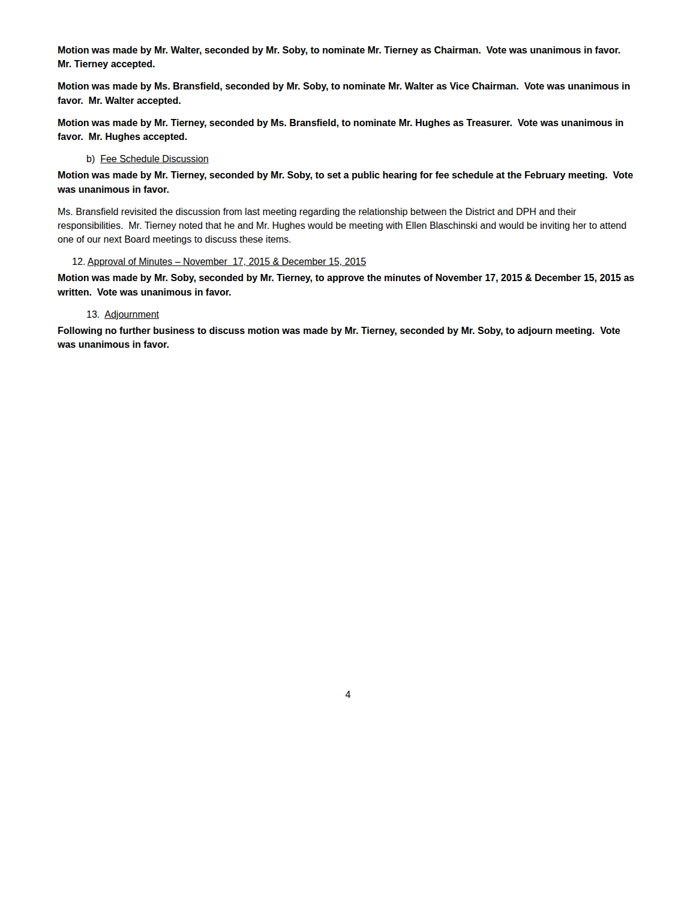Motion was made by Mr. Walter, seconded by Mr. Soby, to nominate Mr. Tierney as Chairman. Vote was unanimous in favor. Mr. Tierney accepted.
Motion was made by Ms. Bransfield, seconded by Mr. Soby, to nominate Mr. Walter as Vice Chairman. Vote was unanimous in favor. Mr. Walter accepted.
Motion was made by Mr. Tierney, seconded by Ms. Bransfield, to nominate Mr. Hughes as Treasurer. Vote was unanimous in favor. Mr. Hughes accepted.
b) Fee Schedule Discussion
Motion was made by Mr. Tierney, seconded by Mr. Soby, to set a public hearing for fee schedule at the February meeting. Vote was unanimous in favor.
Ms. Bransfield revisited the discussion from last meeting regarding the relationship between the District and DPH and their responsibilities. Mr. Tierney noted that he and Mr. Hughes would be meeting with Ellen Blaschinski and would be inviting her to attend one of our next Board meetings to discuss these items.
12. Approval of Minutes – November 17, 2015 & December 15, 2015
Motion was made by Mr. Soby, seconded by Mr. Tierney, to approve the minutes of November 17, 2015 & December 15, 2015 as written. Vote was unanimous in favor.
13. Adjournment
Following no further business to discuss motion was made by Mr. Tierney, seconded by Mr. Soby, to adjourn meeting. Vote was unanimous in favor.
4